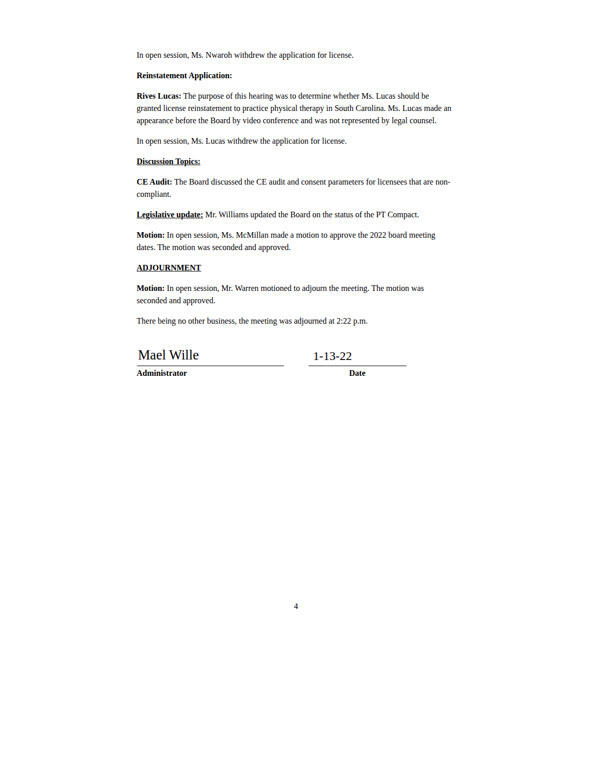In open session, Ms. Nwaroh withdrew the application for license.
Reinstatement Application:
Rives Lucas: The purpose of this hearing was to determine whether Ms. Lucas should be granted license reinstatement to practice physical therapy in South Carolina. Ms. Lucas made an appearance before the Board by video conference and was not represented by legal counsel.
In open session, Ms. Lucas withdrew the application for license.
Discussion Topics:
CE Audit: The Board discussed the CE audit and consent parameters for licensees that are non-compliant.
Legislative update: Mr. Williams updated the Board on the status of the PT Compact.
Motion: In open session, Ms. McMillan made a motion to approve the 2022 board meeting dates. The motion was seconded and approved.
ADJOURNMENT
Motion: In open session, Mr. Warren motioned to adjourn the meeting. The motion was seconded and approved.
There being no other business, the meeting was adjourned at 2:22 p.m.
Mael Wille
Administrator
1-13-22
Date
4